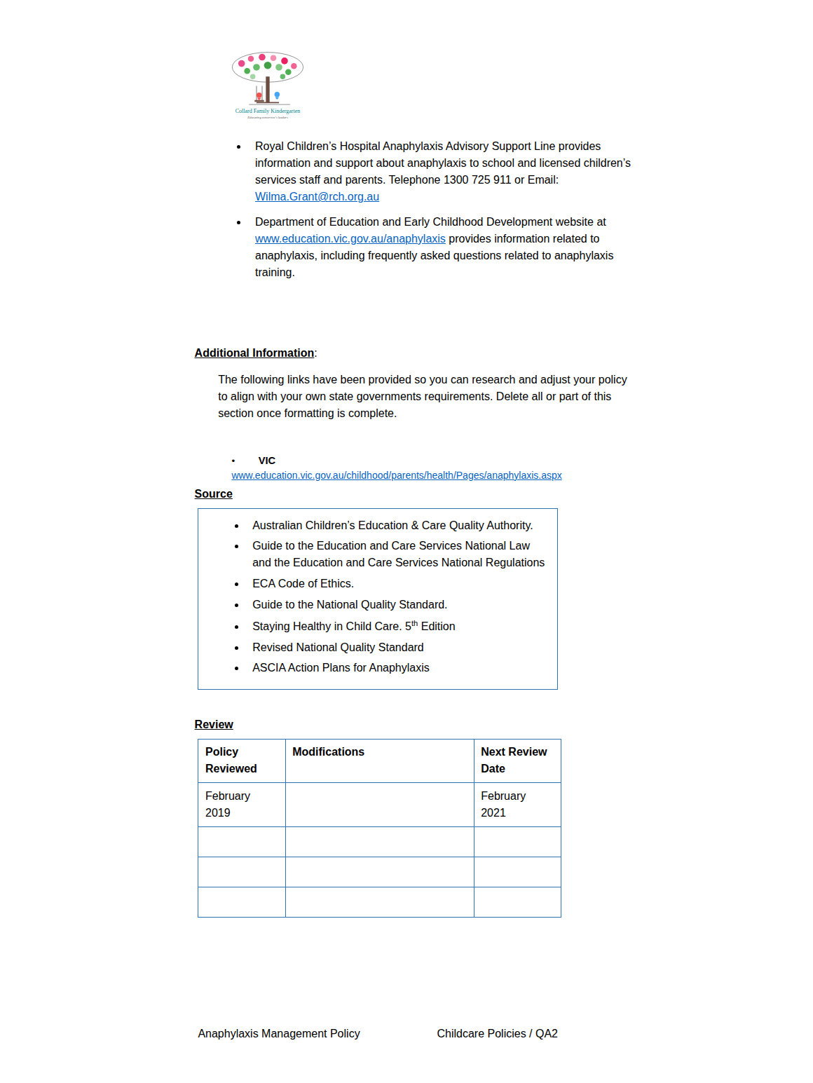Royal Children’s Hospital Anaphylaxis Advisory Support Line provides information and support about anaphylaxis to school and licensed children’s services staff and parents. Telephone 1300 725 911 or Email: Wilma.Grant@rch.org.au
Department of Education and Early Childhood Development website at www.education.vic.gov.au/anaphylaxis provides information related to anaphylaxis, including frequently asked questions related to anaphylaxis training.
Additional Information
:
The following links have been provided so you can research and adjust your policy to align with your own state governments requirements. Delete all or part of this section once formatting is complete.
• VIC
www.education.vic.gov.au/childhood/parents/health/Pages/anaphylaxis.aspx
Source
Australian Children’s Education & Care Quality Authority.
Guide to the Education and Care Services National Law and the Education and Care Services National Regulations
ECA Code of Ethics.
Guide to the National Quality Standard.
Staying Healthy in Child Care. 5th Edition
Revised National Quality Standard
ASCIA Action Plans for Anaphylaxis
Review
| Policy Reviewed | Modifications | Next Review Date |
| --- | --- | --- |
| February 2019 | | February 2021 |
Anaphylaxis Management Policy
Childcare Policies / QA2